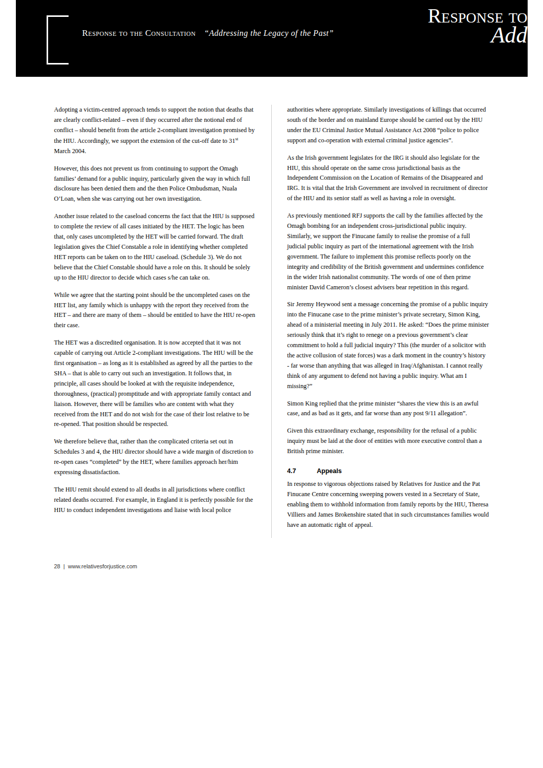Response to the Consultation “Addressing the Legacy of the Past”
Response toAdd
Adopting a victim-centred approach tends to support the notion that deaths that are clearly conflict-related – even if they occurred after the notional end of conflict – should benefit from the article 2-compliant investigation promised by the HIU. Accordingly, we support the extension of the cut-off date to 31st March 2004.
However, this does not prevent us from continuing to support the Omagh families’ demand for a public inquiry, particularly given the way in which full disclosure has been denied them and the then Police Ombudsman, Nuala O’Loan, when she was carrying out her own investigation.
Another issue related to the caseload concerns the fact that the HIU is supposed to complete the review of all cases initiated by the HET. The logic has been that, only cases uncompleted by the HET will be carried forward. The draft legislation gives the Chief Constable a role in identifying whether completed HET reports can be taken on to the HIU caseload. (Schedule 3). We do not believe that the Chief Constable should have a role on this. It should be solely up to the HIU director to decide which cases s/he can take on.
While we agree that the starting point should be the uncompleted cases on the HET list, any family which is unhappy with the report they received from the HET – and there are many of them – should be entitled to have the HIU re-open their case.
The HET was a discredited organisation. It is now accepted that it was not capable of carrying out Article 2-compliant investigations. The HIU will be the first organisation – as long as it is established as agreed by all the parties to the SHA – that is able to carry out such an investigation. It follows that, in principle, all cases should be looked at with the requisite independence, thoroughness, (practical) promptitude and with appropriate family contact and liaison. However, there will be families who are content with what they received from the HET and do not wish for the case of their lost relative to be re-opened. That position should be respected.
We therefore believe that, rather than the complicated criteria set out in Schedules 3 and 4, the HIU director should have a wide margin of discretion to re-open cases “completed” by the HET, where families approach her/him expressing dissatisfaction.
The HIU remit should extend to all deaths in all jurisdictions where conflict related deaths occurred. For example, in England it is perfectly possible for the HIU to conduct independent investigations and liaise with local police
authorities where appropriate. Similarly investigations of killings that occurred south of the border and on mainland Europe should be carried out by the HIU under the EU Criminal Justice Mutual Assistance Act 2008 “police to police support and co-operation with external criminal justice agencies”.
As the Irish government legislates for the IRG it should also legislate for the HIU, this should operate on the same cross jurisdictional basis as the Independent Commission on the Location of Remains of the Disappeared and IRG. It is vital that the Irish Government are involved in recruitment of director of the HIU and its senior staff as well as having a role in oversight.
As previously mentioned RFJ supports the call by the families affected by the Omagh bombing for an independent cross-jurisdictional public inquiry. Similarly, we support the Finucane family to realise the promise of a full judicial public inquiry as part of the international agreement with the Irish government. The failure to implement this promise reflects poorly on the integrity and credibility of the British government and undermines confidence in the wider Irish nationalist community. The words of one of then prime minister David Cameron’s closest advisers bear repetition in this regard.
Sir Jeremy Heywood sent a message concerning the promise of a public inquiry into the Finucane case to the prime minister’s private secretary, Simon King, ahead of a ministerial meeting in July 2011. He asked: “Does the prime minister seriously think that it’s right to renege on a previous government’s clear commitment to hold a full judicial inquiry? This (the murder of a solicitor with the active collusion of state forces) was a dark moment in the country’s history - far worse than anything that was alleged in Iraq/Afghanistan. I cannot really think of any argument to defend not having a public inquiry. What am I missing?”
Simon King replied that the prime minister “shares the view this is an awful case, and as bad as it gets, and far worse than any post 9/11 allegation”.
Given this extraordinary exchange, responsibility for the refusal of a public inquiry must be laid at the door of entities with more executive control than a British prime minister.
4.7 Appeals
In response to vigorous objections raised by Relatives for Justice and the Pat Finucane Centre concerning sweeping powers vested in a Secretary of State, enabling them to withhold information from family reports by the HIU, Theresa Villiers and James Brokenshire stated that in such circumstances families would have an automatic right of appeal.
28 | www.relativesforjustice.com